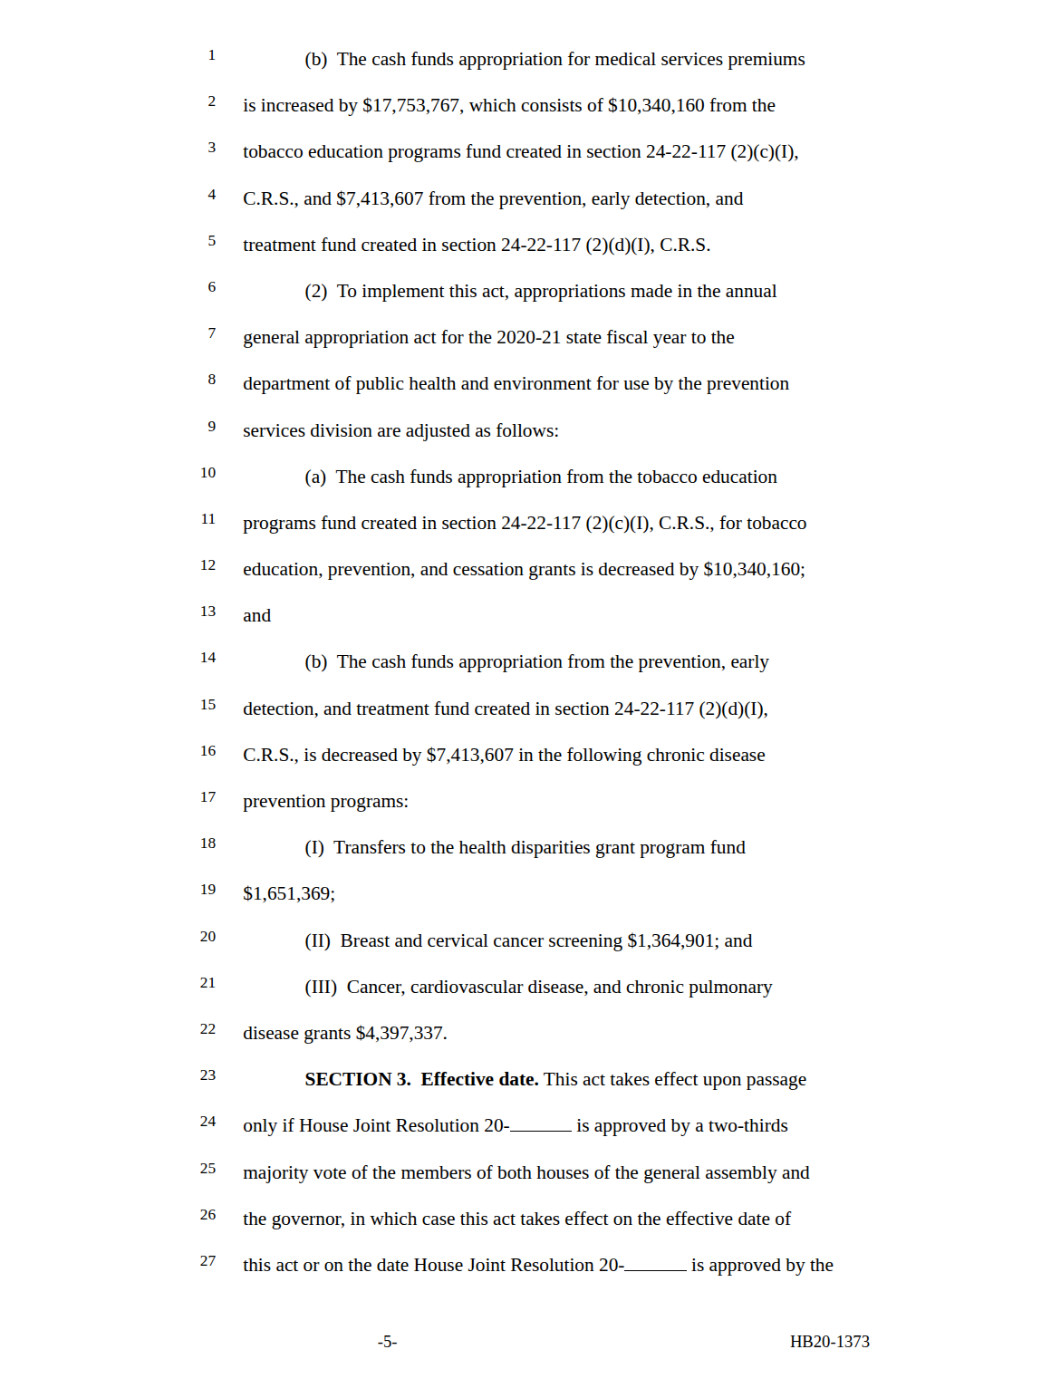(b) The cash funds appropriation for medical services premiums
is increased by $17,753,767, which consists of $10,340,160 from the
tobacco education programs fund created in section 24-22-117 (2)(c)(I),
C.R.S., and $7,413,607 from the prevention, early detection, and
treatment fund created in section 24-22-117 (2)(d)(I), C.R.S.
(2) To implement this act, appropriations made in the annual
general appropriation act for the 2020-21 state fiscal year to the
department of public health and environment for use by the prevention
services division are adjusted as follows:
(a) The cash funds appropriation from the tobacco education
programs fund created in section 24-22-117 (2)(c)(I), C.R.S., for tobacco
education, prevention, and cessation grants is decreased by $10,340,160;
and
(b) The cash funds appropriation from the prevention, early
detection, and treatment fund created in section 24-22-117 (2)(d)(I),
C.R.S., is decreased by $7,413,607 in the following chronic disease
prevention programs:
(I) Transfers to the health disparities grant program fund
$1,651,369;
(II) Breast and cervical cancer screening $1,364,901; and
(III) Cancer, cardiovascular disease, and chronic pulmonary
disease grants $4,397,337.
SECTION 3. Effective date. This act takes effect upon passage
only if House Joint Resolution 20- is approved by a two-thirds
majority vote of the members of both houses of the general assembly and
the governor, in which case this act takes effect on the effective date of
this act or on the date House Joint Resolution 20- is approved by the
-5- HB20-1373